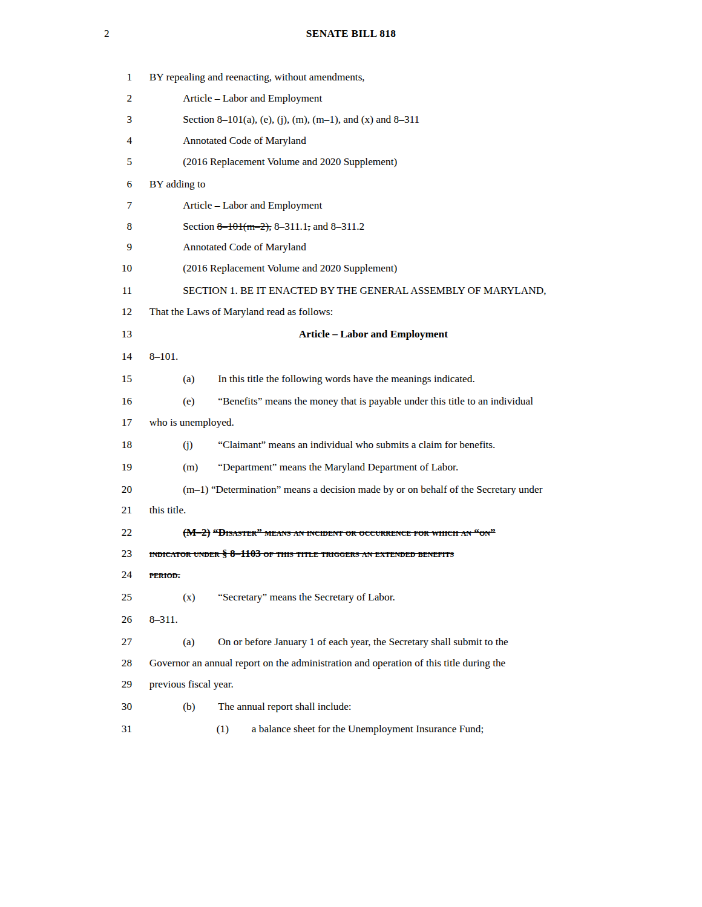2
SENATE BILL 818
| 1 | BY repealing and reenacting, without amendments, |
| 2 | Article – Labor and Employment |
| 3 | Section 8–101(a), (e), (j), (m), (m–1), and (x) and 8–311 |
| 4 | Annotated Code of Maryland |
| 5 | (2016 Replacement Volume and 2020 Supplement) |
| 6 | BY adding to |
| 7 | Article – Labor and Employment |
| 8 | Section 8–101(m–2), 8–311.1 , and 8–311.2 |
| 9 | Annotated Code of Maryland |
| 10 | (2016 Replacement Volume and 2020 Supplement) |
| 11 | SECTION 1. BE IT ENACTED BY THE GENERAL ASSEMBLY OF MARYLAND, |
| 12 | That the Laws of Maryland read as follows: |
| 13 | Article – Labor and Employment |
| 14 | 8–101. |
| 15 | (a) In this title the following words have the meanings indicated. |
| 16 | (e) “Benefits” means the money that is payable under this title to an individual |
| 17 | who is unemployed. |
| 18 | (j) “Claimant” means an individual who submits a claim for benefits. |
| 19 | (m) “Department” means the Maryland Department of Labor. |
| 20 | (m–1) “Determination” means a decision made by or on behalf of the Secretary under |
| 21 | this title. |
| 22 | (M–2) “Disaster” means an incident or occurrence for which an “on” |
| 23 | indicator under § 8–1103 of this title triggers an extended benefits |
| 24 | period. |
| 25 | (x) “Secretary” means the Secretary of Labor. |
| 26 | 8–311. |
| 27 | (a) On or before January 1 of each year, the Secretary shall submit to the |
| 28 | Governor an annual report on the administration and operation of this title during the |
| 29 | previous fiscal year. |
| 30 | (b) The annual report shall include: |
| 31 | (1) a balance sheet for the Unemployment Insurance Fund; |